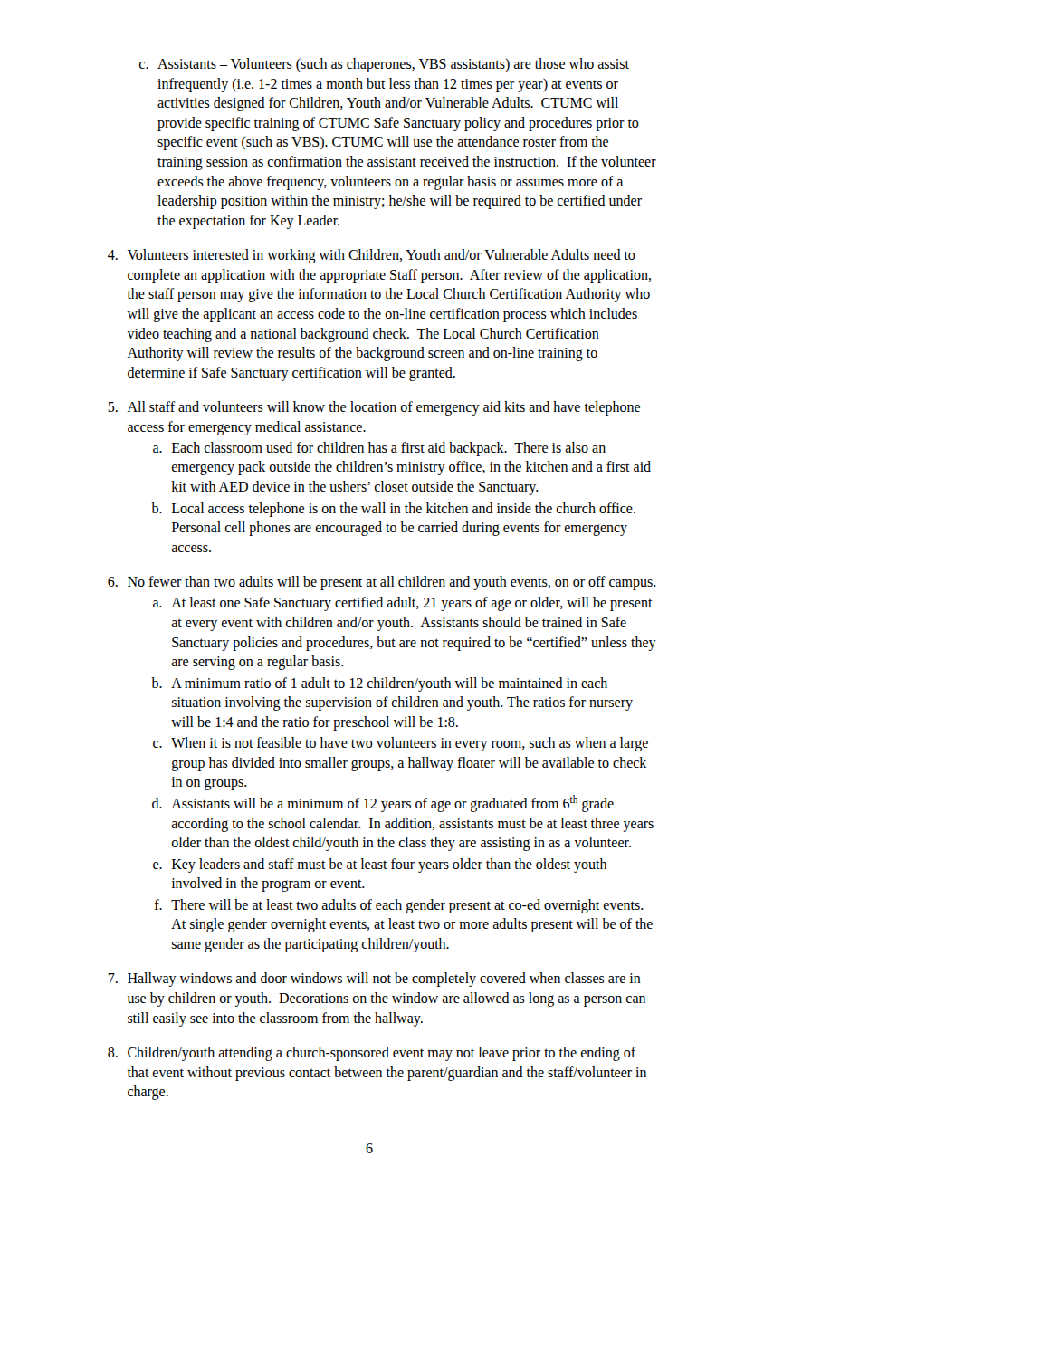Assistants – Volunteers (such as chaperones, VBS assistants) are those who assist infrequently (i.e. 1-2 times a month but less than 12 times per year) at events or activities designed for Children, Youth and/or Vulnerable Adults. CTUMC will provide specific training of CTUMC Safe Sanctuary policy and procedures prior to specific event (such as VBS). CTUMC will use the attendance roster from the training session as confirmation the assistant received the instruction. If the volunteer exceeds the above frequency, volunteers on a regular basis or assumes more of a leadership position within the ministry; he/she will be required to be certified under the expectation for Key Leader.
Volunteers interested in working with Children, Youth and/or Vulnerable Adults need to complete an application with the appropriate Staff person. After review of the application, the staff person may give the information to the Local Church Certification Authority who will give the applicant an access code to the on-line certification process which includes video teaching and a national background check. The Local Church Certification Authority will review the results of the background screen and on-line training to determine if Safe Sanctuary certification will be granted.
All staff and volunteers will know the location of emergency aid kits and have telephone access for emergency medical assistance.
Each classroom used for children has a first aid backpack. There is also an emergency pack outside the children’s ministry office, in the kitchen and a first aid kit with AED device in the ushers’ closet outside the Sanctuary.
Local access telephone is on the wall in the kitchen and inside the church office. Personal cell phones are encouraged to be carried during events for emergency access.
No fewer than two adults will be present at all children and youth events, on or off campus.
At least one Safe Sanctuary certified adult, 21 years of age or older, will be present at every event with children and/or youth. Assistants should be trained in Safe Sanctuary policies and procedures, but are not required to be “certified” unless they are serving on a regular basis.
A minimum ratio of 1 adult to 12 children/youth will be maintained in each situation involving the supervision of children and youth. The ratios for nursery will be 1:4 and the ratio for preschool will be 1:8.
When it is not feasible to have two volunteers in every room, such as when a large group has divided into smaller groups, a hallway floater will be available to check in on groups.
Assistants will be a minimum of 12 years of age or graduated from 6th grade according to the school calendar. In addition, assistants must be at least three years older than the oldest child/youth in the class they are assisting in as a volunteer.
Key leaders and staff must be at least four years older than the oldest youth involved in the program or event.
There will be at least two adults of each gender present at co-ed overnight events. At single gender overnight events, at least two or more adults present will be of the same gender as the participating children/youth.
Hallway windows and door windows will not be completely covered when classes are in use by children or youth. Decorations on the window are allowed as long as a person can still easily see into the classroom from the hallway.
Children/youth attending a church-sponsored event may not leave prior to the ending of that event without previous contact between the parent/guardian and the staff/volunteer in charge.
6